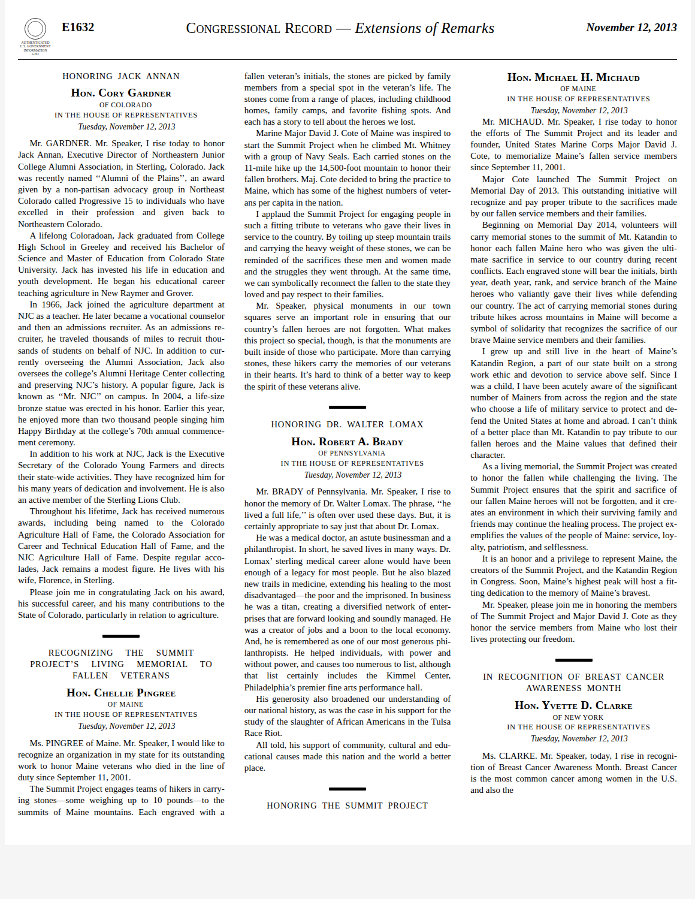Authenticated
U.S. Government
Information
GPO
E1632
Congressional Record — Extensions of Remarks
November 12, 2013
Honoring Jack Annan
Hon. Cory Gardner
of Colorado
in the House of Representatives
Tuesday, November 12, 2013
Mr. GARDNER. Mr. Speaker, I rise today to honor Jack Annan, Executive Director of Northeastern Junior College Alumni Association, in Sterling, Colorado. Jack was recently named ‘‘Alumni of the Plains’’, an award given by a non-partisan advocacy group in Northeast Colorado called Progressive 15 to individuals who have excelled in their profession and given back to Northeastern Colorado.
A lifelong Coloradoan, Jack graduated from College High School in Greeley and received his Bachelor of Science and Master of Education from Colorado State University. Jack has invested his life in education and youth development. He began his educational career teaching agriculture in New Raymer and Grover.
In 1966, Jack joined the agriculture department at NJC as a teacher. He later became a vocational counselor and then an admissions recruiter. As an admissions recruiter, he traveled thousands of miles to recruit thousands of students on behalf of NJC. In addition to currently overseeing the Alumni Association, Jack also oversees the college’s Alumni Heritage Center collecting and preserving NJC’s history. A popular figure, Jack is known as ‘‘Mr. NJC’’ on campus. In 2004, a life-size bronze statue was erected in his honor. Earlier this year, he enjoyed more than two thousand people singing him Happy Birthday at the college’s 70th annual commencement ceremony.
In addition to his work at NJC, Jack is the Executive Secretary of the Colorado Young Farmers and directs their state-wide activities. They have recognized him for his many years of dedication and involvement. He is also an active member of the Sterling Lions Club.
Throughout his lifetime, Jack has received numerous awards, including being named to the Colorado Agriculture Hall of Fame, the Colorado Association for Career and Technical Education Hall of Fame, and the NJC Agriculture Hall of Fame. Despite regular accolades, Jack remains a modest figure. He lives with his wife, Florence, in Sterling.
Please join me in congratulating Jack on his award, his successful career, and his many contributions to the State of Colorado, particularly in relation to agriculture.
Recognizing the Summit Project’s Living Memorial to Fallen Veterans
Hon. Chellie Pingree
of Maine
in the House of Representatives
Tuesday, November 12, 2013
Ms. PINGREE of Maine. Mr. Speaker, I would like to recognize an organization in my state for its outstanding work to honor Maine veterans who died in the line of duty since September 11, 2001.
The Summit Project engages teams of hikers in carrying stones—some weighing up to 10 pounds—to the summits of Maine mountains. Each engraved with a fallen veteran’s initials, the stones are picked by family members from a special spot in the veteran’s life. The stones come from a range of places, including childhood homes, family camps, and favorite fishing spots. And each has a story to tell about the heroes we lost.
Marine Major David J. Cote of Maine was inspired to start the Summit Project when he climbed Mt. Whitney with a group of Navy Seals. Each carried stones on the 11-mile hike up the 14,500-foot mountain to honor their fallen brothers. Maj. Cote decided to bring the practice to Maine, which has some of the highest numbers of veterans per capita in the nation.
I applaud the Summit Project for engaging people in such a fitting tribute to veterans who gave their lives in service to the country. By toiling up steep mountain trails and carrying the heavy weight of these stones, we can be reminded of the sacrifices these men and women made and the struggles they went through. At the same time, we can symbolically reconnect the fallen to the state they loved and pay respect to their families.
Mr. Speaker, physical monuments in our town squares serve an important role in ensuring that our country’s fallen heroes are not forgotten. What makes this project so special, though, is that the monuments are built inside of those who participate. More than carrying stones, these hikers carry the memories of our veterans in their hearts. It’s hard to think of a better way to keep the spirit of these veterans alive.
Honoring Dr. Walter Lomax
Hon. Robert A. Brady
of Pennsylvania
in the House of Representatives
Tuesday, November 12, 2013
Mr. BRADY of Pennsylvania. Mr. Speaker, I rise to honor the memory of Dr. Walter Lomax. The phrase, ‘‘he lived a full life,’’ is often over used these days. But, it is certainly appropriate to say just that about Dr. Lomax.
He was a medical doctor, an astute businessman and a philanthropist. In short, he saved lives in many ways. Dr. Lomax’ sterling medical career alone would have been enough of a legacy for most people. But he also blazed new trails in medicine, extending his healing to the most disadvantaged—the poor and the imprisoned. In business he was a titan, creating a diversified network of enterprises that are forward looking and soundly managed. He was a creator of jobs and a boon to the local economy. And, he is remembered as one of our most generous philanthropists. He helped individuals, with power and without power, and causes too numerous to list, although that list certainly includes the Kimmel Center, Philadelphia’s premier fine arts performance hall.
His generosity also broadened our understanding of our national history, as was the case in his support for the study of the slaughter of African Americans in the Tulsa Race Riot.
All told, his support of community, cultural and educational causes made this nation and the world a better place.
Honoring the Summit Project
Hon. Michael H. Michaud
of Maine
in the House of Representatives
Tuesday, November 12, 2013
Mr. MICHAUD. Mr. Speaker, I rise today to honor the efforts of The Summit Project and its leader and founder, United States Marine Corps Major David J. Cote, to memorialize Maine’s fallen service members since September 11, 2001.
Major Cote launched The Summit Project on Memorial Day of 2013. This outstanding initiative will recognize and pay proper tribute to the sacrifices made by our fallen service members and their families.
Beginning on Memorial Day 2014, volunteers will carry memorial stones to the summit of Mt. Katandin to honor each fallen Maine hero who was given the ultimate sacrifice in service to our country during recent conflicts. Each engraved stone will bear the initials, birth year, death year, rank, and service branch of the Maine heroes who valiantly gave their lives while defending our country. The act of carrying memorial stones during tribute hikes across mountains in Maine will become a symbol of solidarity that recognizes the sacrifice of our brave Maine service members and their families.
I grew up and still live in the heart of Maine’s Katandin Region, a part of our state built on a strong work ethic and devotion to service above self. Since I was a child, I have been acutely aware of the significant number of Mainers from across the region and the state who choose a life of military service to protect and defend the United States at home and abroad. I can’t think of a better place than Mt. Katandin to pay tribute to our fallen heroes and the Maine values that defined their character.
As a living memorial, the Summit Project was created to honor the fallen while challenging the living. The Summit Project ensures that the spirit and sacrifice of our fallen Maine heroes will not be forgotten, and it creates an environment in which their surviving family and friends may continue the healing process. The project exemplifies the values of the people of Maine: service, loyalty, patriotism, and selflessness.
It is an honor and a privilege to represent Maine, the creators of the Summit Project, and the Katandin Region in Congress. Soon, Maine’s highest peak will host a fitting dedication to the memory of Maine’s bravest.
Mr. Speaker, please join me in honoring the members of The Summit Project and Major David J. Cote as they honor the service members from Maine who lost their lives protecting our freedom.
In Recognition of Breast Cancer Awareness Month
Hon. Yvette D. Clarke
of New York
in the House of Representatives
Tuesday, November 12, 2013
Ms. CLARKE. Mr. Speaker, today, I rise in recognition of Breast Cancer Awareness Month. Breast Cancer is the most common cancer among women in the U.S. and also the